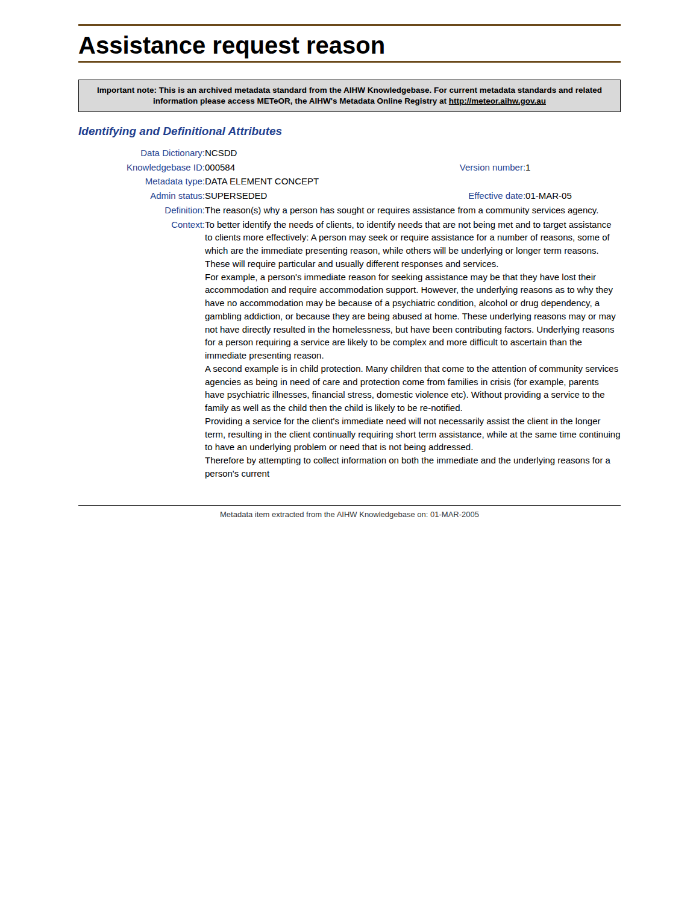Assistance request reason
Important note: This is an archived metadata standard from the AIHW Knowledgebase. For current metadata standards and related information please access METeOR, the AIHW's Metadata Online Registry at http://meteor.aihw.gov.au
Identifying and Definitional Attributes
| Data Dictionary: | NCSDD |
| Knowledgebase ID: | 000584 | Version number: | 1 |
| Metadata type: | DATA ELEMENT CONCEPT |
| Admin status: | SUPERSEDED | Effective date: | 01-MAR-05 |
| Definition: | The reason(s) why a person has sought or requires assistance from a community services agency. |
| Context: | To better identify the needs of clients, to identify needs that are not being met and to target assistance to clients more effectively: A person may seek or require assistance for a number of reasons, some of which are the immediate presenting reason, while others will be underlying or longer term reasons. These will require particular and usually different responses and services. For example, a person's immediate reason for seeking assistance may be that they have lost their accommodation and require accommodation support. However, the underlying reasons as to why they have no accommodation may be because of a psychiatric condition, alcohol or drug dependency, a gambling addiction, or because they are being abused at home. These underlying reasons may or may not have directly resulted in the homelessness, but have been contributing factors. Underlying reasons for a person requiring a service are likely to be complex and more difficult to ascertain than the immediate presenting reason. A second example is in child protection. Many children that come to the attention of community services agencies as being in need of care and protection come from families in crisis (for example, parents have psychiatric illnesses, financial stress, domestic violence etc). Without providing a service to the family as well as the child then the child is likely to be re-notified. Providing a service for the client's immediate need will not necessarily assist the client in the longer term, resulting in the client continually requiring short term assistance, while at the same time continuing to have an underlying problem or need that is not being addressed. Therefore by attempting to collect information on both the immediate and the underlying reasons for a person's current |
Metadata item extracted from the AIHW Knowledgebase on: 01-MAR-2005